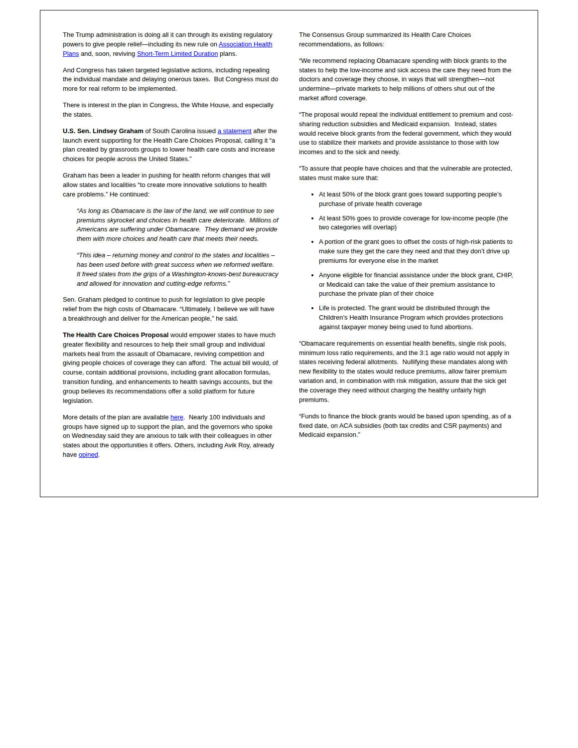The Trump administration is doing all it can through its existing regulatory powers to give people relief—including its new rule on Association Health Plans and, soon, reviving Short-Term Limited Duration plans.
And Congress has taken targeted legislative actions, including repealing the individual mandate and delaying onerous taxes. But Congress must do more for real reform to be implemented.
There is interest in the plan in Congress, the White House, and especially the states.
U.S. Sen. Lindsey Graham of South Carolina issued a statement after the launch event supporting for the Health Care Choices Proposal, calling it “a plan created by grassroots groups to lower health care costs and increase choices for people across the United States.”
Graham has been a leader in pushing for health reform changes that will allow states and localities “to create more innovative solutions to health care problems.” He continued:
“As long as Obamacare is the law of the land, we will continue to see premiums skyrocket and choices in health care deteriorate. Millions of Americans are suffering under Obamacare. They demand we provide them with more choices and health care that meets their needs.
“This idea – returning money and control to the states and localities – has been used before with great success when we reformed welfare. It freed states from the grips of a Washington-knows-best bureaucracy and allowed for innovation and cutting-edge reforms.”
Sen. Graham pledged to continue to push for legislation to give people relief from the high costs of Obamacare. “Ultimately, I believe we will have a breakthrough and deliver for the American people,” he said.
The Health Care Choices Proposal would empower states to have much greater flexibility and resources to help their small group and individual markets heal from the assault of Obamacare, reviving competition and giving people choices of coverage they can afford. The actual bill would, of course, contain additional provisions, including grant allocation formulas, transition funding, and enhancements to health savings accounts, but the group believes its recommendations offer a solid platform for future legislation.
More details of the plan are available here. Nearly 100 individuals and groups have signed up to support the plan, and the governors who spoke on Wednesday said they are anxious to talk with their colleagues in other states about the opportunities it offers. Others, including Avik Roy, already have opined.
The Consensus Group summarized its Health Care Choices recommendations, as follows:
“We recommend replacing Obamacare spending with block grants to the states to help the low-income and sick access the care they need from the doctors and coverage they choose, in ways that will strengthen—not undermine—private markets to help millions of others shut out of the market afford coverage.
“The proposal would repeal the individual entitlement to premium and cost-sharing reduction subsidies and Medicaid expansion. Instead, states would receive block grants from the federal government, which they would use to stabilize their markets and provide assistance to those with low incomes and to the sick and needy.
“To assure that people have choices and that the vulnerable are protected, states must make sure that:
At least 50% of the block grant goes toward supporting people’s purchase of private health coverage
At least 50% goes to provide coverage for low-income people (the two categories will overlap)
A portion of the grant goes to offset the costs of high-risk patients to make sure they get the care they need and that they don’t drive up premiums for everyone else in the market
Anyone eligible for financial assistance under the block grant, CHIP, or Medicaid can take the value of their premium assistance to purchase the private plan of their choice
Life is protected. The grant would be distributed through the Children’s Health Insurance Program which provides protections against taxpayer money being used to fund abortions.
“Obamacare requirements on essential health benefits, single risk pools, minimum loss ratio requirements, and the 3:1 age ratio would not apply in states receiving federal allotments. Nullifying these mandates along with new flexibility to the states would reduce premiums, allow fairer premium variation and, in combination with risk mitigation, assure that the sick get the coverage they need without charging the healthy unfairly high premiums.
“Funds to finance the block grants would be based upon spending, as of a fixed date, on ACA subsidies (both tax credits and CSR payments) and Medicaid expansion.”